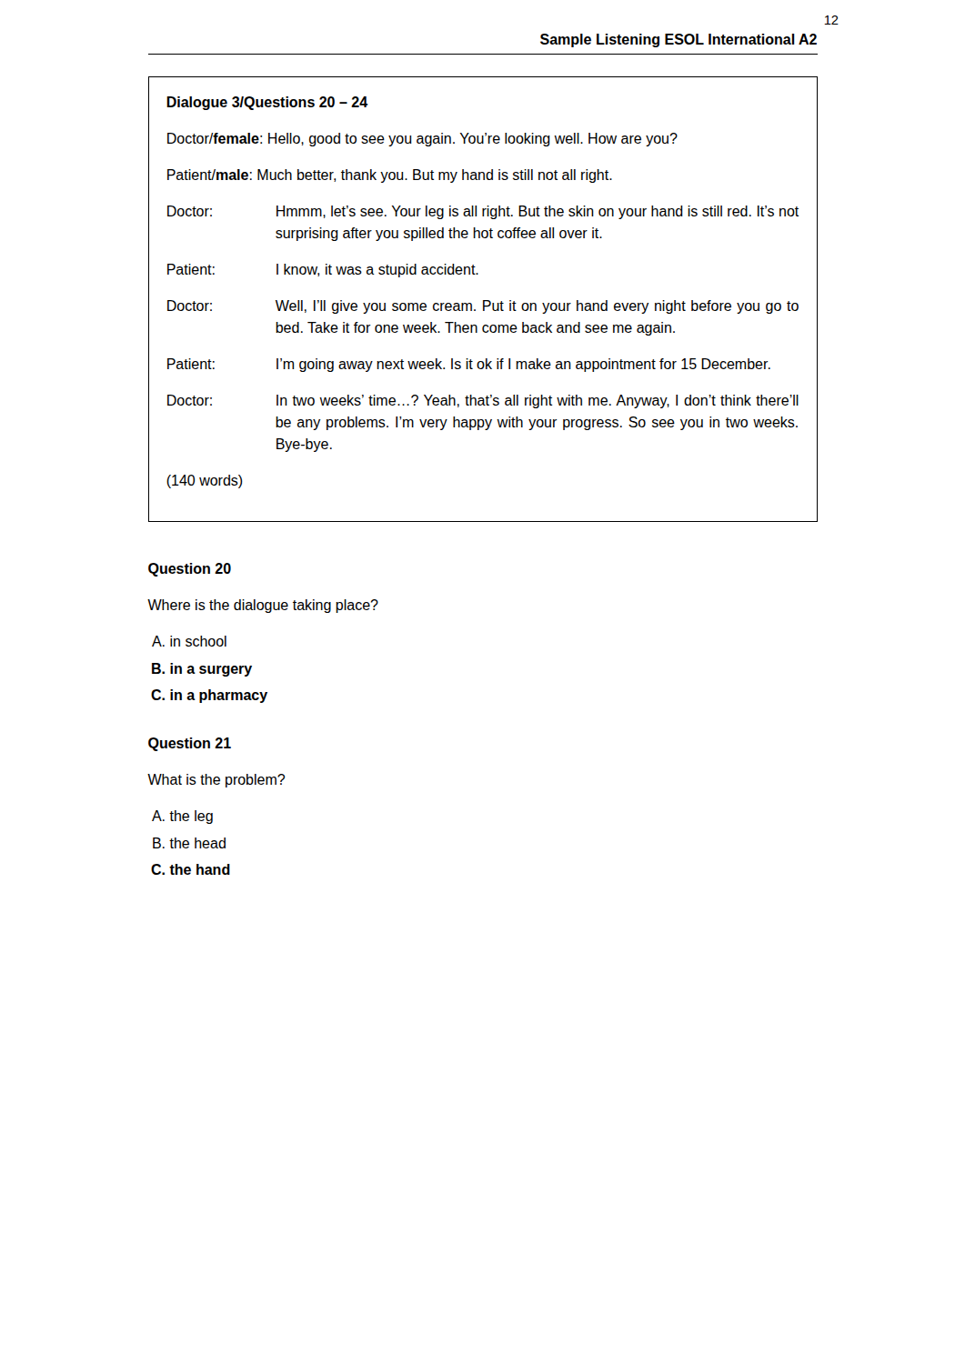12 Sample Listening ESOL International A2
Dialogue 3/Questions 20 – 24
Doctor/female: Hello, good to see you again. You’re looking well. How are you?
Patient/male: Much better, thank you. But my hand is still not all right.
| Doctor: | Hmmm, let’s see. Your leg is all right. But the skin on your hand is still red. It’s not surprising after you spilled the hot coffee all over it. |
| Patient: | I know, it was a stupid accident. |
| Doctor: | Well, I’ll give you some cream. Put it on your hand every night before you go to bed. Take it for one week. Then come back and see me again. |
| Patient: | I’m going away next week. Is it ok if I make an appointment for 15 December. |
| Doctor: | In two weeks’ time…? Yeah, that’s all right with me. Anyway, I don’t think there’ll be any problems. I’m very happy with your progress. So see you in two weeks. Bye-bye. |
(140 words)
Question 20
Where is the dialogue taking place?
in school
in a surgery
in a pharmacy
Question 21
What is the problem?
the leg
the head
the hand